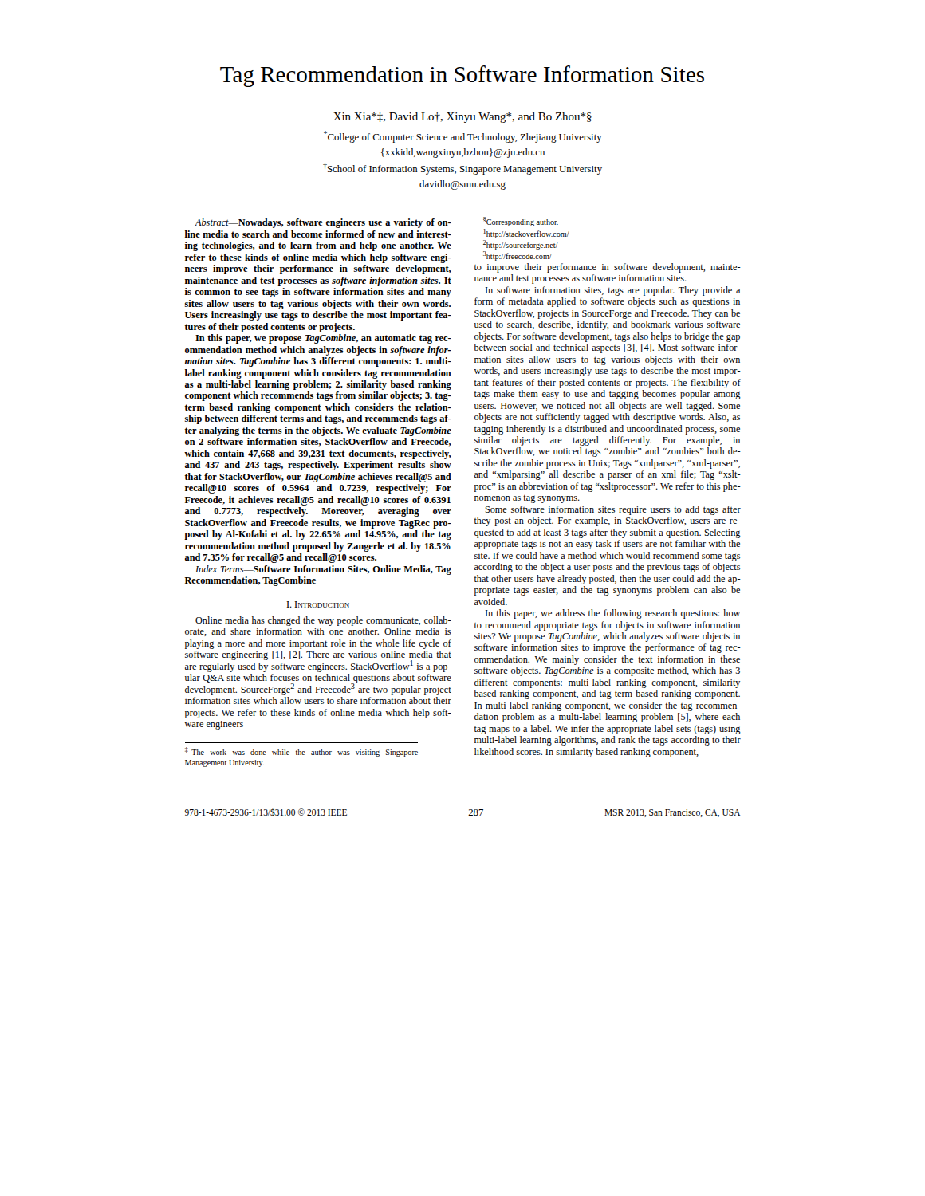Tag Recommendation in Software Information Sites
Xin Xia*‡, David Lo†, Xinyu Wang*, and Bo Zhou*§
*College of Computer Science and Technology, Zhejiang University
{xxkidd,wangxinyu,bzhou}@zju.edu.cn
†School of Information Systems, Singapore Management University
davidlo@smu.edu.sg
Abstract—Nowadays, software engineers use a variety of online media to search and become informed of new and interesting technologies, and to learn from and help one another. We refer to these kinds of online media which help software engineers improve their performance in software development, maintenance and test processes as software information sites. It is common to see tags in software information sites and many sites allow users to tag various objects with their own words. Users increasingly use tags to describe the most important features of their posted contents or projects.
In this paper, we propose TagCombine, an automatic tag recommendation method which analyzes objects in software information sites. TagCombine has 3 different components: 1. multi-label ranking component which considers tag recommendation as a multi-label learning problem; 2. similarity based ranking component which recommends tags from similar objects; 3. tag-term based ranking component which considers the relationship between different terms and tags, and recommends tags after analyzing the terms in the objects. We evaluate TagCombine on 2 software information sites, StackOverflow and Freecode, which contain 47,668 and 39,231 text documents, respectively, and 437 and 243 tags, respectively. Experiment results show that for StackOverflow, our TagCombine achieves recall@5 and recall@10 scores of 0.5964 and 0.7239, respectively; For Freecode, it achieves recall@5 and recall@10 scores of 0.6391 and 0.7773, respectively. Moreover, averaging over StackOverflow and Freecode results, we improve TagRec proposed by Al-Kofahi et al. by 22.65% and 14.95%, and the tag recommendation method proposed by Zangerle et al. by 18.5% and 7.35% for recall@5 and recall@10 scores.
Index Terms—Software Information Sites, Online Media, Tag Recommendation, TagCombine
I. Introduction
Online media has changed the way people communicate, collaborate, and share information with one another. Online media is playing a more and more important role in the whole life cycle of software engineering [1], [2]. There are various online media that are regularly used by software engineers. StackOverflow1 is a popular Q&A site which focuses on technical questions about software development. SourceForge2 and Freecode3 are two popular project information sites which allow users to share information about their projects. We refer to these kinds of online media which help software engineers
‡The work was done while the author was visiting Singapore Management University.
§Corresponding author.
1http://stackoverflow.com/
2http://sourceforge.net/
3http://freecode.com/
to improve their performance in software development, maintenance and test processes as software information sites.
In software information sites, tags are popular. They provide a form of metadata applied to software objects such as questions in StackOverflow, projects in SourceForge and Freecode. They can be used to search, describe, identify, and bookmark various software objects. For software development, tags also helps to bridge the gap between social and technical aspects [3], [4]. Most software information sites allow users to tag various objects with their own words, and users increasingly use tags to describe the most important features of their posted contents or projects. The flexibility of tags make them easy to use and tagging becomes popular among users. However, we noticed not all objects are well tagged. Some objects are not sufficiently tagged with descriptive words. Also, as tagging inherently is a distributed and uncoordinated process, some similar objects are tagged differently. For example, in StackOverflow, we noticed tags “zombie” and “zombies” both describe the zombie process in Unix; Tags “xmlparser”, “xml-parser”, and “xmlparsing” all describe a parser of an xml file; Tag “xsltproc” is an abbreviation of tag “xsltprocessor”. We refer to this phenomenon as tag synonyms.
Some software information sites require users to add tags after they post an object. For example, in StackOverflow, users are requested to add at least 3 tags after they submit a question. Selecting appropriate tags is not an easy task if users are not familiar with the site. If we could have a method which would recommend some tags according to the object a user posts and the previous tags of objects that other users have already posted, then the user could add the appropriate tags easier, and the tag synonyms problem can also be avoided.
In this paper, we address the following research questions: how to recommend appropriate tags for objects in software information sites? We propose TagCombine, which analyzes software objects in software information sites to improve the performance of tag recommendation. We mainly consider the text information in these software objects. TagCombine is a composite method, which has 3 different components: multi-label ranking component, similarity based ranking component, and tag-term based ranking component. In multi-label ranking component, we consider the tag recommendation problem as a multi-label learning problem [5], where each tag maps to a label. We infer the appropriate label sets (tags) using multi-label learning algorithms, and rank the tags according to their likelihood scores. In similarity based ranking component,
978-1-4673-2936-1/13/$31.00 © 2013 IEEE
287
MSR 2013, San Francisco, CA, USA